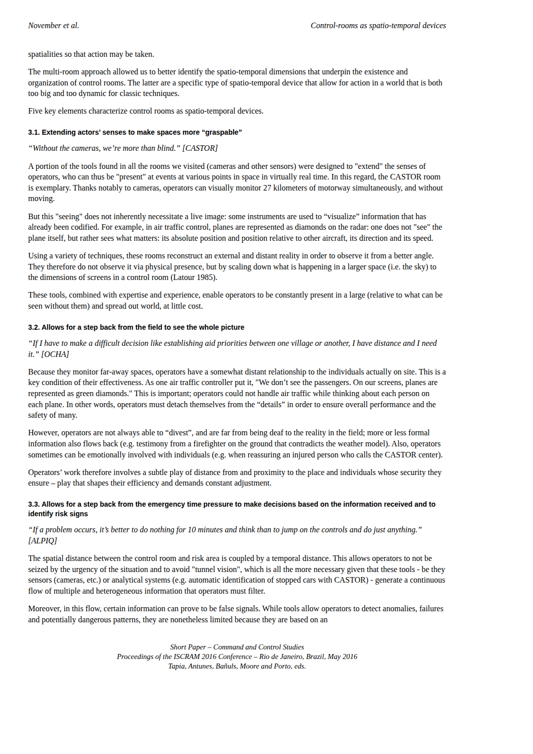November et al. Control-rooms as spatio-temporal devices
spatialities so that action may be taken.
The multi-room approach allowed us to better identify the spatio-temporal dimensions that underpin the existence and organization of control rooms. The latter are a specific type of spatio-temporal device that allow for action in a world that is both too big and too dynamic for classic techniques.
Five key elements characterize control rooms as spatio-temporal devices.
3.1. Extending actors’ senses to make spaces more “graspable”
“Without the cameras, we’re more than blind.” [CASTOR]
A portion of the tools found in all the rooms we visited (cameras and other sensors) were designed to "extend" the senses of operators, who can thus be "present" at events at various points in space in virtually real time. In this regard, the CASTOR room is exemplary. Thanks notably to cameras, operators can visually monitor 27 kilometers of motorway simultaneously, and without moving.
But this "seeing" does not inherently necessitate a live image: some instruments are used to “visualize” information that has already been codified. For example, in air traffic control, planes are represented as diamonds on the radar: one does not "see" the plane itself, but rather sees what matters: its absolute position and position relative to other aircraft, its direction and its speed.
Using a variety of techniques, these rooms reconstruct an external and distant reality in order to observe it from a better angle. They therefore do not observe it via physical presence, but by scaling down what is happening in a larger space (i.e. the sky) to the dimensions of screens in a control room (Latour 1985).
These tools, combined with expertise and experience, enable operators to be constantly present in a large (relative to what can be seen without them) and spread out world, at little cost.
3.2. Allows for a step back from the field to see the whole picture
“If I have to make a difficult decision like establishing aid priorities between one village or another, I have distance and I need it.” [OCHA]
Because they monitor far-away spaces, operators have a somewhat distant relationship to the individuals actually on site. This is a key condition of their effectiveness. As one air traffic controller put it, "We don’t see the passengers. On our screens, planes are represented as green diamonds." This is important; operators could not handle air traffic while thinking about each person on each plane. In other words, operators must detach themselves from the “details” in order to ensure overall performance and the safety of many.
However, operators are not always able to “divest”, and are far from being deaf to the reality in the field; more or less formal information also flows back (e.g. testimony from a firefighter on the ground that contradicts the weather model). Also, operators sometimes can be emotionally involved with individuals (e.g. when reassuring an injured person who calls the CASTOR center).
Operators’ work therefore involves a subtle play of distance from and proximity to the place and individuals whose security they ensure – play that shapes their efficiency and demands constant adjustment.
3.3. Allows for a step back from the emergency time pressure to make decisions based on the information received and to identify risk signs
“If a problem occurs, it’s better to do nothing for 10 minutes and think than to jump on the controls and do just anything.” [ALPIQ]
The spatial distance between the control room and risk area is coupled by a temporal distance. This allows operators to not be seized by the urgency of the situation and to avoid "tunnel vision", which is all the more necessary given that these tools - be they sensors (cameras, etc.) or analytical systems (e.g. automatic identification of stopped cars with CASTOR) - generate a continuous flow of multiple and heterogeneous information that operators must filter.
Moreover, in this flow, certain information can prove to be false signals. While tools allow operators to detect anomalies, failures and potentially dangerous patterns, they are nonetheless limited because they are based on an
Short Paper – Command and Control Studies
Proceedings of the ISCRAM 2016 Conference – Rio de Janeiro, Brazil, May 2016
Tapia, Antunes, Bañuls, Moore and Porto, eds.